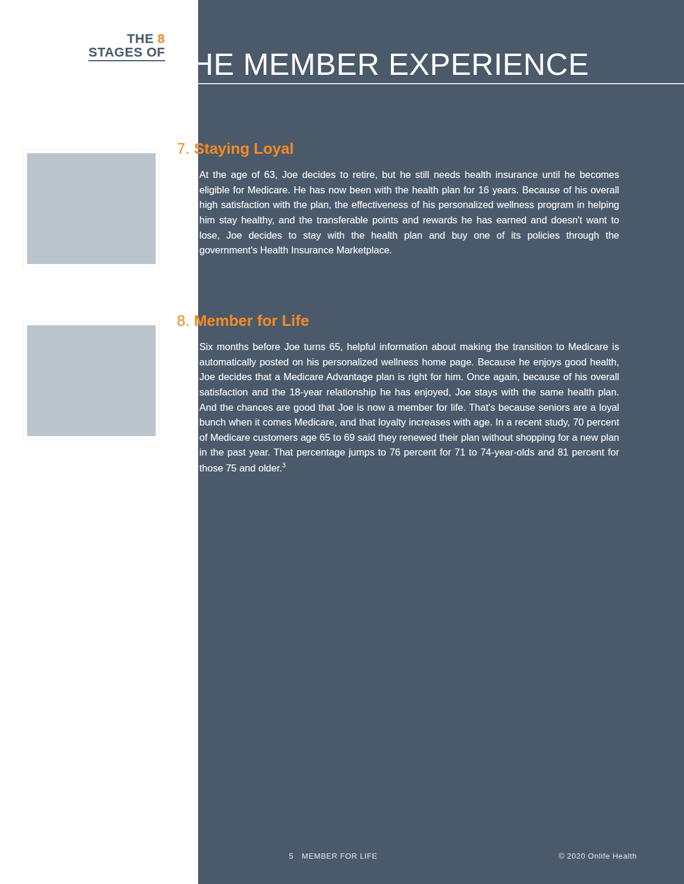THE 8
STAGES OF
THE MEMBER EXPERIENCE
7. Staying Loyal
At the age of 63, Joe decides to retire, but he still needs health insurance until he becomes eligible for Medicare. He has now been with the health plan for 16 years. Because of his overall high satisfaction with the plan, the effectiveness of his personalized wellness program in helping him stay healthy, and the transferable points and rewards he has earned and doesn't want to lose, Joe decides to stay with the health plan and buy one of its policies through the government's Health Insurance Marketplace.
8. Member for Life
Six months before Joe turns 65, helpful information about making the transition to Medicare is automatically posted on his personalized wellness home page. Because he enjoys good health, Joe decides that a Medicare Advantage plan is right for him. Once again, because of his overall satisfaction and the 18-year relationship he has enjoyed, Joe stays with the same health plan. And the chances are good that Joe is now a member for life. That's because seniors are a loyal bunch when it comes Medicare, and that loyalty increases with age. In a recent study, 70 percent of Medicare customers age 65 to 69 said they renewed their plan without shopping for a new plan in the past year. That percentage jumps to 76 percent for 71 to 74-year-olds and 81 percent for those 75 and older.3
5 MEMBER FOR LIFE
© 2020 Onlife Health